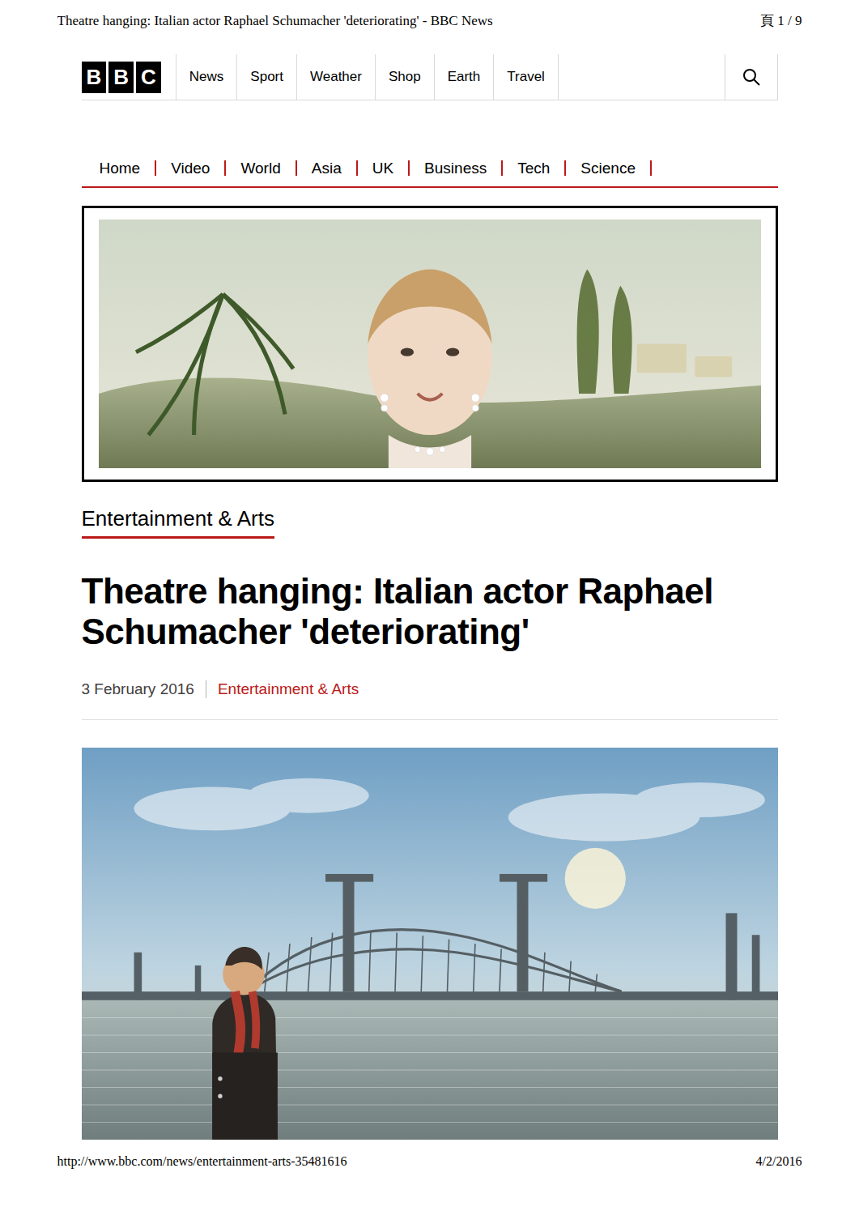Theatre hanging: Italian actor Raphael Schumacher 'deteriorating' - BBC News
頁 1 / 9
BBC
News Sport Weather Shop Earth Travel
Home Video World Asia UK Business Tech Science
Entertainment & Arts
Theatre hanging: Italian actor Raphael Schumacher 'deteriorating'
3 February 2016 Entertainment & Arts
http://www.bbc.com/news/entertainment-arts-35481616
4/2/2016